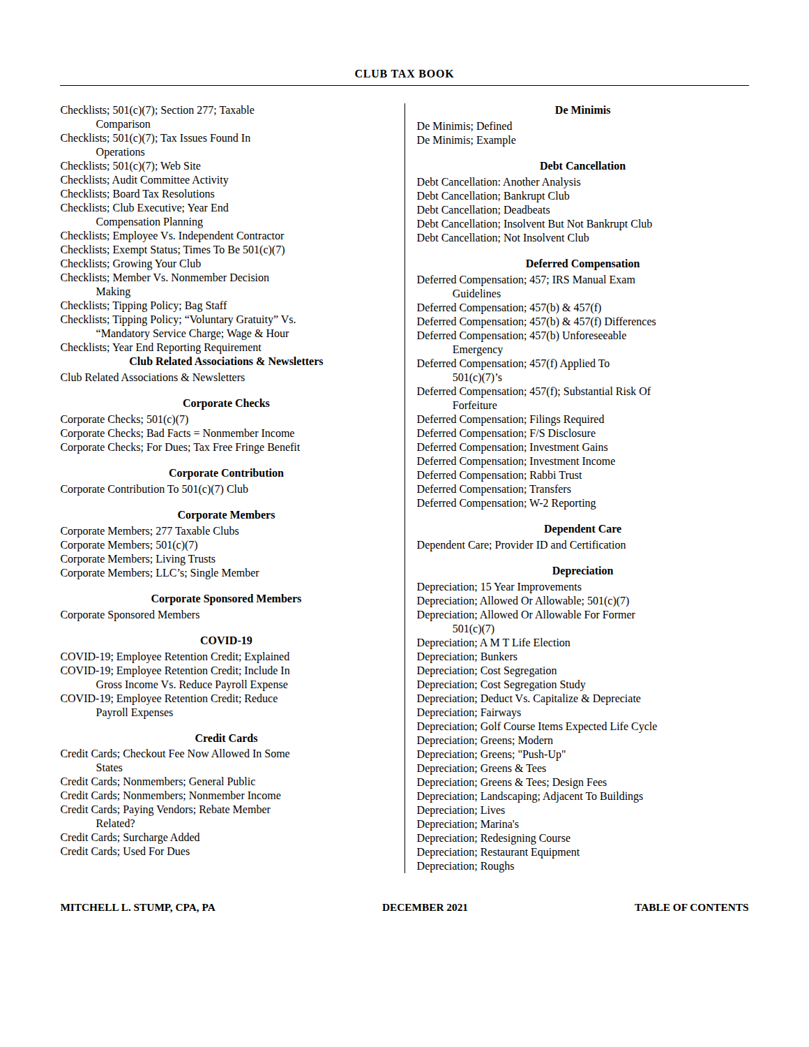CLUB TAX BOOK
Checklists; 501(c)(7); Section 277; Taxable
Comparison
Checklists; 501(c)(7); Tax Issues Found In
Operations
Checklists; 501(c)(7); Web Site
Checklists; Audit Committee Activity
Checklists; Board Tax Resolutions
Checklists; Club Executive; Year End
Compensation Planning
Checklists; Employee Vs. Independent Contractor
Checklists; Exempt Status; Times To Be 501(c)(7)
Checklists; Growing Your Club
Checklists; Member Vs. Nonmember Decision
Making
Checklists; Tipping Policy; Bag Staff
Checklists; Tipping Policy; “Voluntary Gratuity” Vs.
“Mandatory Service Charge; Wage & Hour
Checklists; Year End Reporting Requirement
Club Related Associations & Newsletters
Club Related Associations & Newsletters
Corporate Checks
Corporate Checks; 501(c)(7)
Corporate Checks; Bad Facts = Nonmember Income
Corporate Checks; For Dues; Tax Free Fringe Benefit
Corporate Contribution
Corporate Contribution To 501(c)(7) Club
Corporate Members
Corporate Members; 277 Taxable Clubs
Corporate Members; 501(c)(7)
Corporate Members; Living Trusts
Corporate Members; LLC’s; Single Member
Corporate Sponsored Members
Corporate Sponsored Members
COVID-19
COVID-19; Employee Retention Credit; Explained
COVID-19; Employee Retention Credit; Include In
Gross Income Vs. Reduce Payroll Expense
COVID-19; Employee Retention Credit; Reduce
Payroll Expenses
Credit Cards
Credit Cards; Checkout Fee Now Allowed In Some
States
Credit Cards; Nonmembers; General Public
Credit Cards; Nonmembers; Nonmember Income
Credit Cards; Paying Vendors; Rebate Member
Related?
Credit Cards; Surcharge Added
Credit Cards; Used For Dues
De Minimis
De Minimis; Defined
De Minimis; Example
Debt Cancellation
Debt Cancellation: Another Analysis
Debt Cancellation; Bankrupt Club
Debt Cancellation; Deadbeats
Debt Cancellation; Insolvent But Not Bankrupt Club
Debt Cancellation; Not Insolvent Club
Deferred Compensation
Deferred Compensation; 457; IRS Manual Exam
Guidelines
Deferred Compensation; 457(b) & 457(f)
Deferred Compensation; 457(b) & 457(f) Differences
Deferred Compensation; 457(b) Unforeseeable
Emergency
Deferred Compensation; 457(f) Applied To
501(c)(7)’s
Deferred Compensation; 457(f); Substantial Risk Of
Forfeiture
Deferred Compensation; Filings Required
Deferred Compensation; F/S Disclosure
Deferred Compensation; Investment Gains
Deferred Compensation; Investment Income
Deferred Compensation; Rabbi Trust
Deferred Compensation; Transfers
Deferred Compensation; W-2 Reporting
Dependent Care
Dependent Care; Provider ID and Certification
Depreciation
Depreciation; 15 Year Improvements
Depreciation; Allowed Or Allowable; 501(c)(7)
Depreciation; Allowed Or Allowable For Former
501(c)(7)
Depreciation; A M T Life Election
Depreciation; Bunkers
Depreciation; Cost Segregation
Depreciation; Cost Segregation Study
Depreciation; Deduct Vs. Capitalize & Depreciate
Depreciation; Fairways
Depreciation; Golf Course Items Expected Life Cycle
Depreciation; Greens; Modern
Depreciation; Greens; "Push-Up"
Depreciation; Greens & Tees
Depreciation; Greens & Tees; Design Fees
Depreciation; Landscaping; Adjacent To Buildings
Depreciation; Lives
Depreciation; Marina's
Depreciation; Redesigning Course
Depreciation; Restaurant Equipment
Depreciation; Roughs
MITCHELL L. STUMP, CPA, PA DECEMBER 2021 TABLE OF CONTENTS